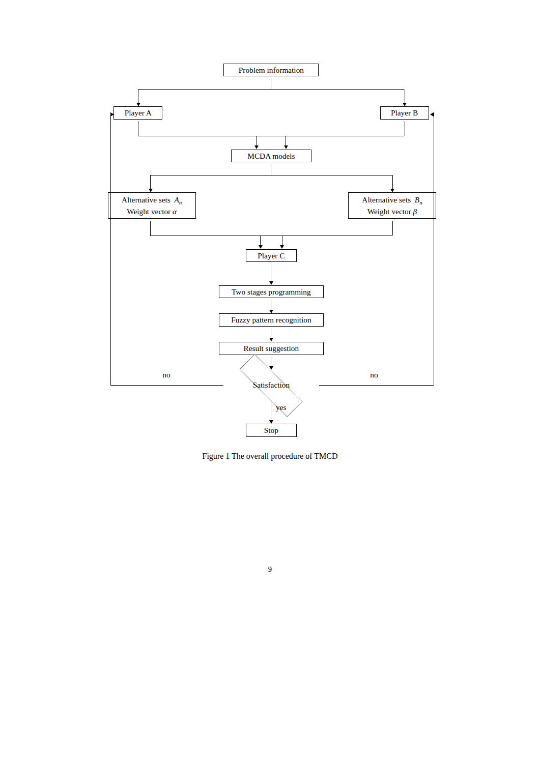Problem information
Player A
Player B
MCDA models
Alternative sets An
Weight vector α
Alternative sets Bn
Weight vector β
Player C
Two stages programming
Fuzzy pattern recognition
Result suggestion
Satisfaction
no
no
yes
Stop
Figure 1 The overall procedure of TMCD
9